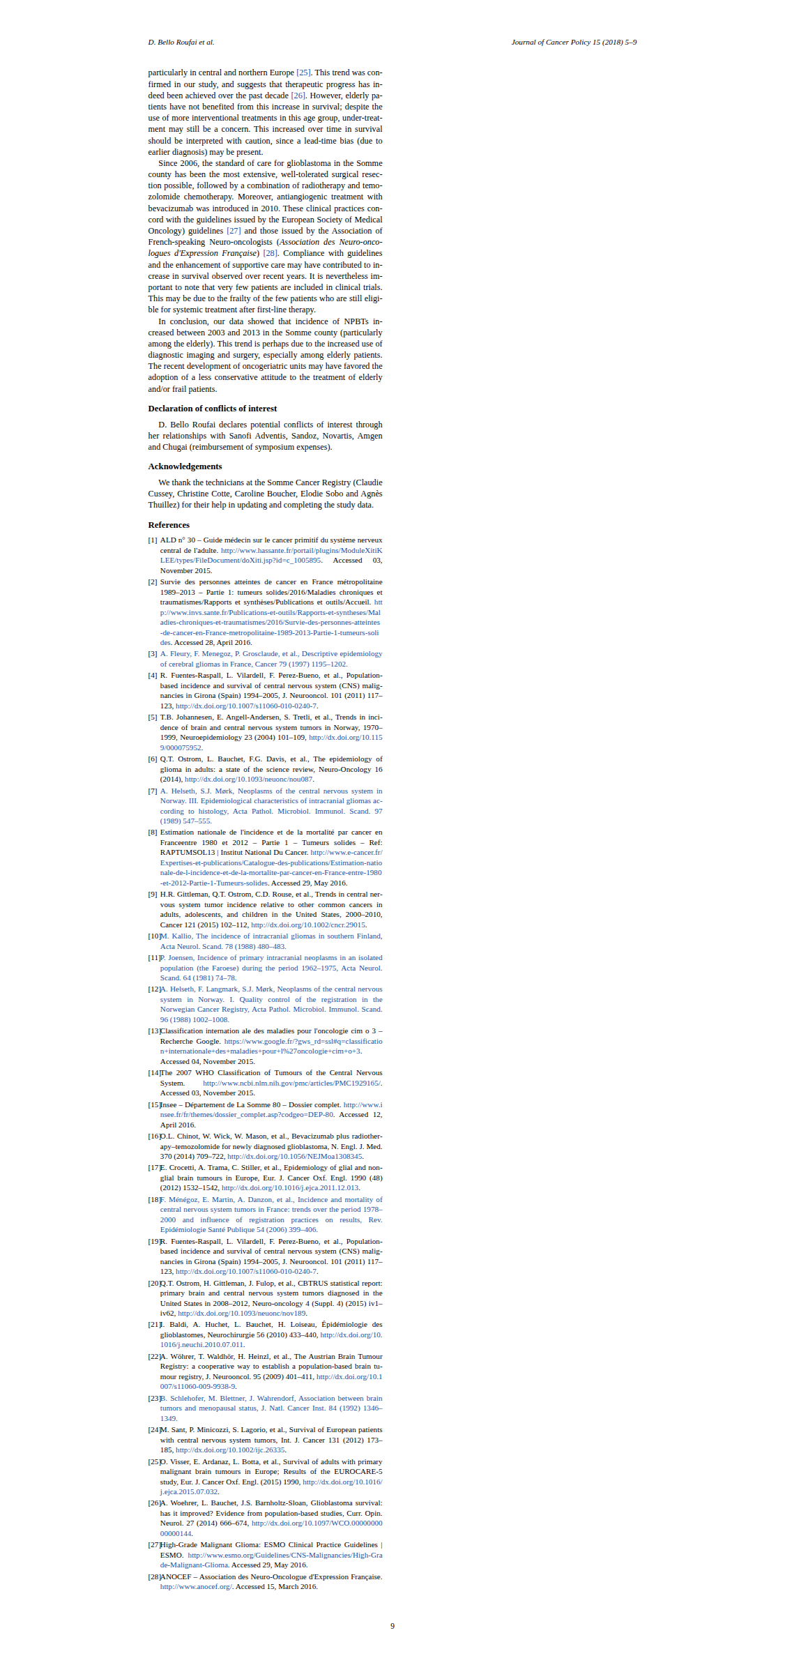D. Bello Roufai et al.
Journal of Cancer Policy 15 (2018) 5–9
particularly in central and northern Europe [25]. This trend was confirmed in our study, and suggests that therapeutic progress has indeed been achieved over the past decade [26]. However, elderly patients have not benefited from this increase in survival; despite the use of more interventional treatments in this age group, under-treatment may still be a concern. This increased over time in survival should be interpreted with caution, since a lead-time bias (due to earlier diagnosis) may be present.
Since 2006, the standard of care for glioblastoma in the Somme county has been the most extensive, well-tolerated surgical resection possible, followed by a combination of radiotherapy and temozolomide chemotherapy. Moreover, antiangiogenic treatment with bevacizumab was introduced in 2010. These clinical practices concord with the guidelines issued by the European Society of Medical Oncology) guidelines [27] and those issued by the Association of French-speaking Neuro-oncologists (Association des Neuro-oncologues d'Expression Française) [28]. Compliance with guidelines and the enhancement of supportive care may have contributed to increase in survival observed over recent years. It is nevertheless important to note that very few patients are included in clinical trials. This may be due to the frailty of the few patients who are still eligible for systemic treatment after first-line therapy.
In conclusion, our data showed that incidence of NPBTs increased between 2003 and 2013 in the Somme county (particularly among the elderly). This trend is perhaps due to the increased use of diagnostic imaging and surgery, especially among elderly patients. The recent development of oncogeriatric units may have favored the adoption of a less conservative attitude to the treatment of elderly and/or frail patients.
Declaration of conflicts of interest
D. Bello Roufai declares potential conflicts of interest through her relationships with Sanofi Adventis, Sandoz, Novartis, Amgen and Chugai (reimbursement of symposium expenses).
Acknowledgements
We thank the technicians at the Somme Cancer Registry (Claudie Cussey, Christine Cotte, Caroline Boucher, Elodie Sobo and Agnès Thuillez) for their help in updating and completing the study data.
References
[1] ALD n° 30 – Guide médecin sur le cancer primitif du système nerveux central de l'adulte. http://www.hassante.fr/portail/plugins/ModuleXitiKLEE/types/FileDocument/doXiti.jsp?id=c_1005895. Accessed 03, November 2015.
[2] Survie des personnes atteintes de cancer en France métropolitaine 1989–2013 – Partie 1: tumeurs solides/2016/Maladies chroniques et traumatismes/Rapports et synthèses/Publications et outils/Accueil. http://www.invs.sante.fr/Publications-et-outils/Rapports-et-syntheses/Maladies-chroniques-et-traumatismes/2016/Survie-des-personnes-atteintes-de-cancer-en-France-metropolitaine-1989-2013-Partie-1-tumeurs-solides. Accessed 28, April 2016.
[3] A. Fleury, F. Menegoz, P. Grosclaude, et al., Descriptive epidemiology of cerebral gliomas in France, Cancer 79 (1997) 1195–1202.
[4] R. Fuentes-Raspall, L. Vilardell, F. Perez-Bueno, et al., Population-based incidence and survival of central nervous system (CNS) malignancies in Girona (Spain) 1994–2005, J. Neurooncol. 101 (2011) 117–123, http://dx.doi.org/10.1007/s11060-010-0240-7.
[5] T.B. Johannesen, E. Angell-Andersen, S. Tretli, et al., Trends in incidence of brain and central nervous system tumors in Norway, 1970–1999, Neuroepidemiology 23 (2004) 101–109, http://dx.doi.org/10.1159/000075952.
[6] Q.T. Ostrom, L. Bauchet, F.G. Davis, et al., The epidemiology of glioma in adults: a state of the science review, Neuro-Oncology 16 (2014), http://dx.doi.org/10.1093/neuonc/nou087.
[7] A. Helseth, S.J. Mørk, Neoplasms of the central nervous system in Norway. III. Epidemiological characteristics of intracranial gliomas according to histology, Acta Pathol. Microbiol. Immunol. Scand. 97 (1989) 547–555.
[8] Estimation nationale de l'incidence et de la mortalité par cancer en Franceentre 1980 et 2012 – Partie 1 – Tumeurs solides – Ref: RAPTUMSOL13 | Institut National Du Cancer. http://www.e-cancer.fr/Expertises-et-publications/Catalogue-des-publications/Estimation-nationale-de-l-incidence-et-de-la-mortalite-par-cancer-en-France-entre-1980-et-2012-Partie-1-Tumeurs-solides. Accessed 29, May 2016.
[9] H.R. Gittleman, Q.T. Ostrom, C.D. Rouse, et al., Trends in central nervous system tumor incidence relative to other common cancers in adults, adolescents, and children in the United States, 2000–2010, Cancer 121 (2015) 102–112, http://dx.doi.org/10.1002/cncr.29015.
[10] M. Kallio, The incidence of intracranial gliomas in southern Finland, Acta Neurol. Scand. 78 (1988) 480–483.
[11] P. Joensen, Incidence of primary intracranial neoplasms in an isolated population (the Faroese) during the period 1962–1975, Acta Neurol. Scand. 64 (1981) 74–78.
[12] A. Helseth, F. Langmark, S.J. Mørk, Neoplasms of the central nervous system in Norway. I. Quality control of the registration in the Norwegian Cancer Registry, Acta Pathol. Microbiol. Immunol. Scand. 96 (1988) 1002–1008.
[13] Classification internation ale des maladies pour l'oncologie cim o 3 – Recherche Google. https://www.google.fr/?gws_rd=ssl#q=classification+internationale+des+maladies+pour+l%27oncologie+cim+o+3. Accessed 04, November 2015.
[14] The 2007 WHO Classification of Tumours of the Central Nervous System. http://www.ncbi.nlm.nih.gov/pmc/articles/PMC1929165/. Accessed 03, November 2015.
[15] Insee – Département de La Somme 80 – Dossier complet. http://www.insee.fr/fr/themes/dossier_complet.asp?codgeo=DEP-80. Accessed 12, April 2016.
[16] O.L. Chinot, W. Wick, W. Mason, et al., Bevacizumab plus radiotherapy–temozolomide for newly diagnosed glioblastoma, N. Engl. J. Med. 370 (2014) 709–722, http://dx.doi.org/10.1056/NEJMoa1308345.
[17] E. Crocetti, A. Trama, C. Stiller, et al., Epidemiology of glial and non-glial brain tumours in Europe, Eur. J. Cancer Oxf. Engl. 1990 (48) (2012) 1532–1542, http://dx.doi.org/10.1016/j.ejca.2011.12.013.
[18] F. Ménégoz, E. Martin, A. Danzon, et al., Incidence and mortality of central nervous system tumors in France: trends over the period 1978–2000 and influence of registration practices on results, Rev. Epidémiologie Santé Publique 54 (2006) 399–406.
[19] R. Fuentes-Raspall, L. Vilardell, F. Perez-Bueno, et al., Population-based incidence and survival of central nervous system (CNS) malignancies in Girona (Spain) 1994–2005, J. Neurooncol. 101 (2011) 117–123, http://dx.doi.org/10.1007/s11060-010-0240-7.
[20] Q.T. Ostrom, H. Gittleman, J. Fulop, et al., CBTRUS statistical report: primary brain and central nervous system tumors diagnosed in the United States in 2008–2012, Neuro-oncology 4 (Suppl. 4) (2015) iv1–iv62, http://dx.doi.org/10.1093/neuonc/nov189.
[21] I. Baldi, A. Huchet, L. Bauchet, H. Loiseau, Épidémiologie des glioblastomes, Neurochirurgie 56 (2010) 433–440, http://dx.doi.org/10.1016/j.neuchi.2010.07.011.
[22] A. Wöhrer, T. Waldhör, H. Heinzl, et al., The Austrian Brain Tumour Registry: a cooperative way to establish a population-based brain tumour registry, J. Neurooncol. 95 (2009) 401–411, http://dx.doi.org/10.1007/s11060-009-9938-9.
[23] B. Schlehofer, M. Blettner, J. Wahrendorf, Association between brain tumors and menopausal status, J. Natl. Cancer Inst. 84 (1992) 1346–1349.
[24] M. Sant, P. Minicozzi, S. Lagorio, et al., Survival of European patients with central nervous system tumors, Int. J. Cancer 131 (2012) 173–185, http://dx.doi.org/10.1002/ijc.26335.
[25] O. Visser, E. Ardanaz, L. Botta, et al., Survival of adults with primary malignant brain tumours in Europe; Results of the EUROCARE-5 study, Eur. J. Cancer Oxf. Engl. (2015) 1990, http://dx.doi.org/10.1016/j.ejca.2015.07.032.
[26] A. Woehrer, L. Bauchet, J.S. Barnholtz-Sloan, Glioblastoma survival: has it improved? Evidence from population-based studies, Curr. Opin. Neurol. 27 (2014) 666–674, http://dx.doi.org/10.1097/WCO.0000000000000144.
[27] High-Grade Malignant Glioma: ESMO Clinical Practice Guidelines | ESMO. http://www.esmo.org/Guidelines/CNS-Malignancies/High-Grade-Malignant-Glioma. Accessed 29, May 2016.
[28] ANOCEF – Association des Neuro-Oncologue d'Expression Française. http://www.anocef.org/. Accessed 15, March 2016.
9